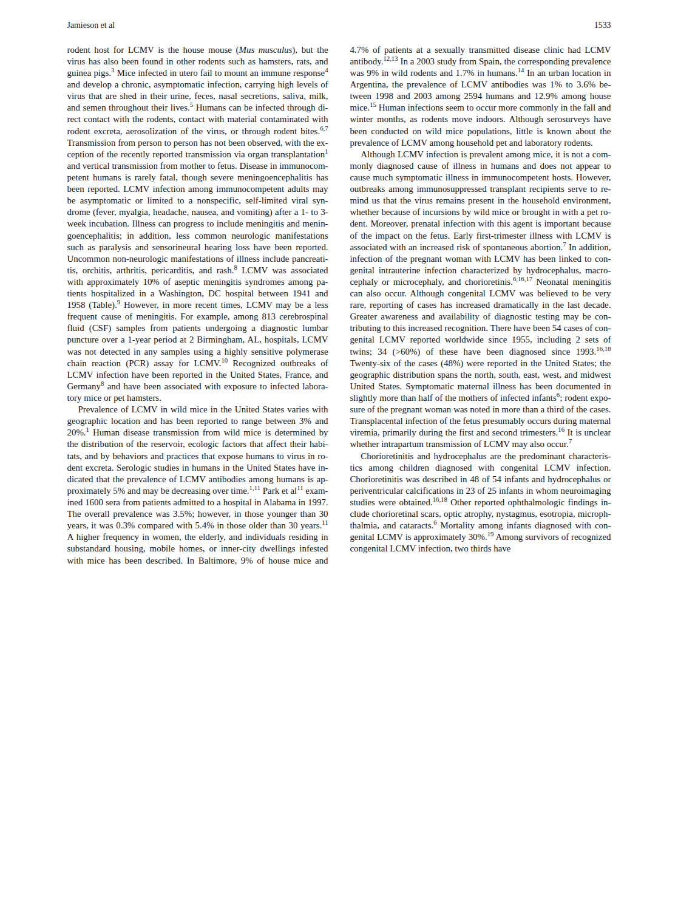Jamieson et al 1533
rodent host for LCMV is the house mouse (Mus musculus), but the virus has also been found in other rodents such as hamsters, rats, and guinea pigs.3 Mice infected in utero fail to mount an immune response4 and develop a chronic, asymptomatic infection, carrying high levels of virus that are shed in their urine, feces, nasal secretions, saliva, milk, and semen throughout their lives.5 Humans can be infected through direct contact with the rodents, contact with material contaminated with rodent excreta, aerosolization of the virus, or through rodent bites.6,7 Transmission from person to person has not been observed, with the exception of the recently reported transmission via organ transplantation1 and vertical transmission from mother to fetus. Disease in immunocompetent humans is rarely fatal, though severe meningoencephalitis has been reported. LCMV infection among immunocompetent adults may be asymptomatic or limited to a nonspecific, self-limited viral syndrome (fever, myalgia, headache, nausea, and vomiting) after a 1- to 3-week incubation. Illness can progress to include meningitis and meningoencephalitis; in addition, less common neurologic manifestations such as paralysis and sensorineural hearing loss have been reported. Uncommon non-neurologic manifestations of illness include pancreatitis, orchitis, arthritis, pericarditis, and rash.8 LCMV was associated with approximately 10% of aseptic meningitis syndromes among patients hospitalized in a Washington, DC hospital between 1941 and 1958 (Table).9 However, in more recent times, LCMV may be a less frequent cause of meningitis. For example, among 813 cerebrospinal fluid (CSF) samples from patients undergoing a diagnostic lumbar puncture over a 1-year period at 2 Birmingham, AL, hospitals, LCMV was not detected in any samples using a highly sensitive polymerase chain reaction (PCR) assay for LCMV.10 Recognized outbreaks of LCMV infection have been reported in the United States, France, and Germany8 and have been associated with exposure to infected laboratory mice or pet hamsters.
Prevalence of LCMV in wild mice in the United States varies with geographic location and has been reported to range between 3% and 20%.1 Human disease transmission from wild mice is determined by the distribution of the reservoir, ecologic factors that affect their habitats, and by behaviors and practices that expose humans to virus in rodent excreta. Serologic studies in humans in the United States have indicated that the prevalence of LCMV antibodies among humans is approximately 5% and may be decreasing over time.1,11 Park et al11 examined 1600 sera from patients admitted to a hospital in Alabama in 1997. The overall prevalence was 3.5%; however, in those younger than 30 years, it was 0.3% compared with 5.4% in those older than 30 years.11 A higher frequency in women, the elderly, and individuals residing in substandard housing, mobile homes, or inner-city dwellings infested with mice has been described. In Baltimore, 9% of house mice and 4.7% of patients at a sexually transmitted disease clinic had LCMV antibody.12,13 In a 2003 study from Spain, the corresponding prevalence was 9% in wild rodents and 1.7% in humans.14 In an urban location in Argentina, the prevalence of LCMV antibodies was 1% to 3.6% between 1998 and 2003 among 2594 humans and 12.9% among house mice.15 Human infections seem to occur more commonly in the fall and winter months, as rodents move indoors. Although serosurveys have been conducted on wild mice populations, little is known about the prevalence of LCMV among household pet and laboratory rodents.
Although LCMV infection is prevalent among mice, it is not a commonly diagnosed cause of illness in humans and does not appear to cause much symptomatic illness in immunocompetent hosts. However, outbreaks among immunosuppressed transplant recipients serve to remind us that the virus remains present in the household environment, whether because of incursions by wild mice or brought in with a pet rodent. Moreover, prenatal infection with this agent is important because of the impact on the fetus. Early first-trimester illness with LCMV is associated with an increased risk of spontaneous abortion.7 In addition, infection of the pregnant woman with LCMV has been linked to congenital intrauterine infection characterized by hydrocephalus, macrocephaly or microcephaly, and chorioretinis.6,16,17 Neonatal meningitis can also occur. Although congenital LCMV was believed to be very rare, reporting of cases has increased dramatically in the last decade. Greater awareness and availability of diagnostic testing may be contributing to this increased recognition. There have been 54 cases of congenital LCMV reported worldwide since 1955, including 2 sets of twins; 34 (>60%) of these have been diagnosed since 1993.16,18 Twenty-six of the cases (48%) were reported in the United States; the geographic distribution spans the north, south, east, west, and midwest United States. Symptomatic maternal illness has been documented in slightly more than half of the mothers of infected infants6; rodent exposure of the pregnant woman was noted in more than a third of the cases. Transplacental infection of the fetus presumably occurs during maternal viremia, primarily during the first and second trimesters.16 It is unclear whether intrapartum transmission of LCMV may also occur.7
Chorioretinitis and hydrocephalus are the predominant characteristics among children diagnosed with congenital LCMV infection. Chorioretinitis was described in 48 of 54 infants and hydrocephalus or periventricular calcifications in 23 of 25 infants in whom neuroimaging studies were obtained.16,18 Other reported ophthalmologic findings include chorioretinal scars, optic atrophy, nystagmus, esotropia, microphthalmia, and cataracts.6 Mortality among infants diagnosed with congenital LCMV is approximately 30%.19 Among survivors of recognized congenital LCMV infection, two thirds have